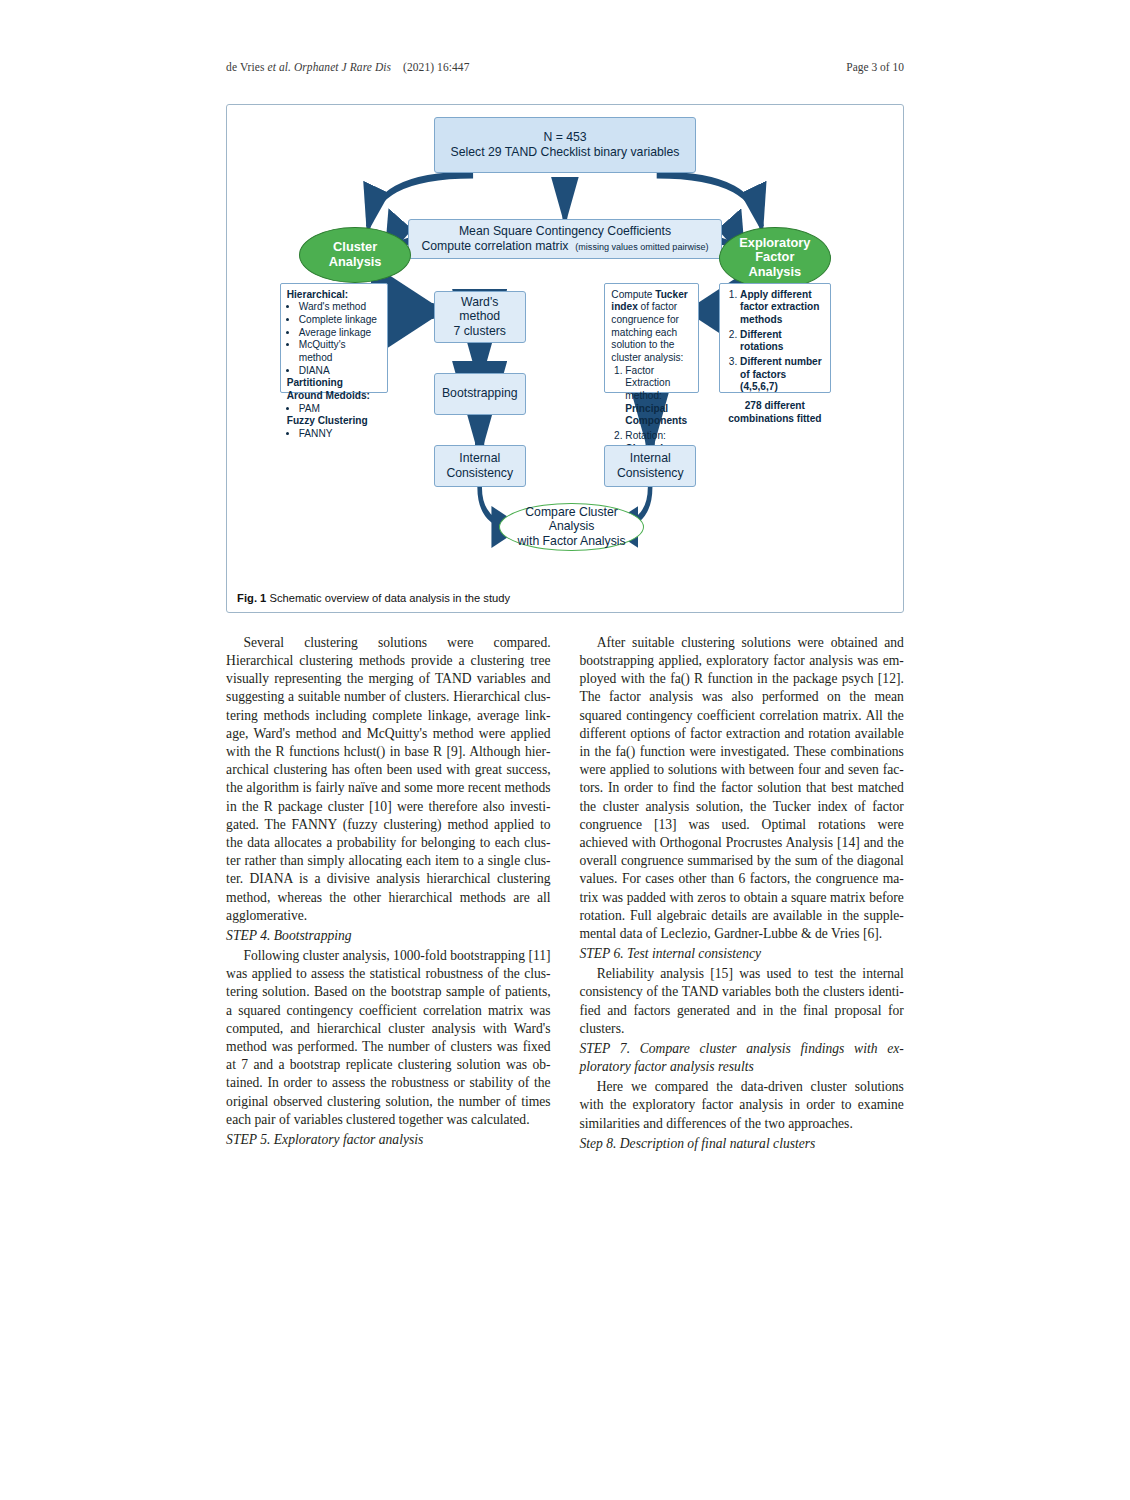de Vries et al. Orphanet J Rare Dis (2021) 16:447
Page 3 of 10
N = 453
Select 29 TAND Checklist binary variables
Mean Square Contingency Coefficients
Compute correlation matrix (missing values omitted pairwise)
Cluster Analysis
Exploratory Factor
Analysis
Hierarchical:
Ward's method
Complete linkage
Average linkage
McQuitty's method
DIANA
Partitioning Around Medoids:
PAM
Fuzzy Clustering
FANNY
Ward's method
7 clusters
Bootstrapping
Internal
Consistency
Compute Tucker index of factor congruence for matching each solution to the cluster analysis:
Factor Extraction method: Principal Components
Rotation: Clustering method
7 Factors
Apply different factor extraction methods
Different rotations
Different number of factors (4,5,6,7)
278 different combinations fitted
Internal
Consistency
Compare Cluster Analysis
with Factor Analysis
Fig. 1 Schematic overview of data analysis in the study
Several clustering solutions were compared. Hierarchical clustering methods provide a clustering tree visually representing the merging of TAND variables and suggesting a suitable number of clusters. Hierarchical clustering methods including complete linkage, average linkage, Ward's method and McQuitty's method were applied with the R functions hclust() in base R [9]. Although hierarchical clustering has often been used with great success, the algorithm is fairly naïve and some more recent methods in the R package cluster [10] were therefore also investigated. The FANNY (fuzzy clustering) method applied to the data allocates a probability for belonging to each cluster rather than simply allocating each item to a single cluster. DIANA is a divisive analysis hierarchical clustering method, whereas the other hierarchical methods are all agglomerative.
STEP 4. Bootstrapping
Following cluster analysis, 1000-fold bootstrapping [11] was applied to assess the statistical robustness of the clustering solution. Based on the bootstrap sample of patients, a squared contingency coefficient correlation matrix was computed, and hierarchical cluster analysis with Ward's method was performed. The number of clusters was fixed at 7 and a bootstrap replicate clustering solution was obtained. In order to assess the robustness or stability of the original observed clustering solution, the number of times each pair of variables clustered together was calculated.
STEP 5. Exploratory factor analysis
After suitable clustering solutions were obtained and bootstrapping applied, exploratory factor analysis was employed with the fa() R function in the package psych [12]. The factor analysis was also performed on the mean squared contingency coefficient correlation matrix. All the different options of factor extraction and rotation available in the fa() function were investigated. These combinations were applied to solutions with between four and seven factors. In order to find the factor solution that best matched the cluster analysis solution, the Tucker index of factor congruence [13] was used. Optimal rotations were achieved with Orthogonal Procrustes Analysis [14] and the overall congruence summarised by the sum of the diagonal values. For cases other than 6 factors, the congruence matrix was padded with zeros to obtain a square matrix before rotation. Full algebraic details are available in the supplemental data of Leclezio, Gardner-Lubbe & de Vries [6].
STEP 6. Test internal consistency
Reliability analysis [15] was used to test the internal consistency of the TAND variables both the clusters identified and factors generated and in the final proposal for clusters.
STEP 7. Compare cluster analysis findings with exploratory factor analysis results
Here we compared the data-driven cluster solutions with the exploratory factor analysis in order to examine similarities and differences of the two approaches.
Step 8. Description of final natural clusters